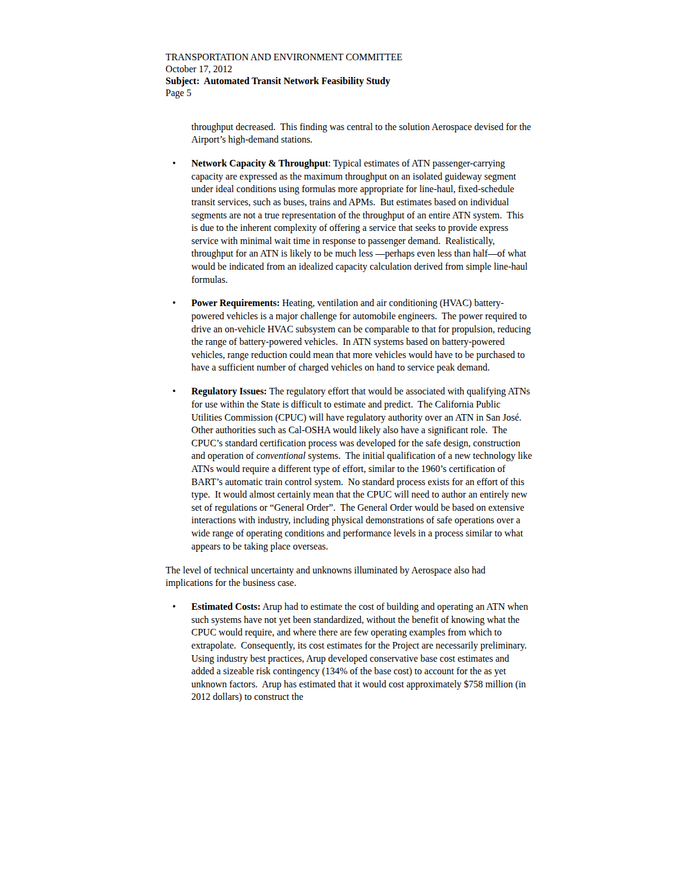TRANSPORTATION AND ENVIRONMENT COMMITTEE
October 17, 2012
Subject: Automated Transit Network Feasibility Study
Page 5
throughput decreased. This finding was central to the solution Aerospace devised for the Airport’s high-demand stations.
Network Capacity & Throughput: Typical estimates of ATN passenger-carrying capacity are expressed as the maximum throughput on an isolated guideway segment under ideal conditions using formulas more appropriate for line-haul, fixed-schedule transit services, such as buses, trains and APMs. But estimates based on individual segments are not a true representation of the throughput of an entire ATN system. This is due to the inherent complexity of offering a service that seeks to provide express service with minimal wait time in response to passenger demand. Realistically, throughput for an ATN is likely to be much less —perhaps even less than half—of what would be indicated from an idealized capacity calculation derived from simple line-haul formulas.
Power Requirements: Heating, ventilation and air conditioning (HVAC) battery-powered vehicles is a major challenge for automobile engineers. The power required to drive an on-vehicle HVAC subsystem can be comparable to that for propulsion, reducing the range of battery-powered vehicles. In ATN systems based on battery-powered vehicles, range reduction could mean that more vehicles would have to be purchased to have a sufficient number of charged vehicles on hand to service peak demand.
Regulatory Issues: The regulatory effort that would be associated with qualifying ATNs for use within the State is difficult to estimate and predict. The California Public Utilities Commission (CPUC) will have regulatory authority over an ATN in San José. Other authorities such as Cal-OSHA would likely also have a significant role. The CPUC’s standard certification process was developed for the safe design, construction and operation of conventional systems. The initial qualification of a new technology like ATNs would require a different type of effort, similar to the 1960’s certification of BART’s automatic train control system. No standard process exists for an effort of this type. It would almost certainly mean that the CPUC will need to author an entirely new set of regulations or “General Order”. The General Order would be based on extensive interactions with industry, including physical demonstrations of safe operations over a wide range of operating conditions and performance levels in a process similar to what appears to be taking place overseas.
The level of technical uncertainty and unknowns illuminated by Aerospace also had implications for the business case.
Estimated Costs: Arup had to estimate the cost of building and operating an ATN when such systems have not yet been standardized, without the benefit of knowing what the CPUC would require, and where there are few operating examples from which to extrapolate. Consequently, its cost estimates for the Project are necessarily preliminary. Using industry best practices, Arup developed conservative base cost estimates and added a sizeable risk contingency (134% of the base cost) to account for the as yet unknown factors. Arup has estimated that it would cost approximately $758 million (in 2012 dollars) to construct the